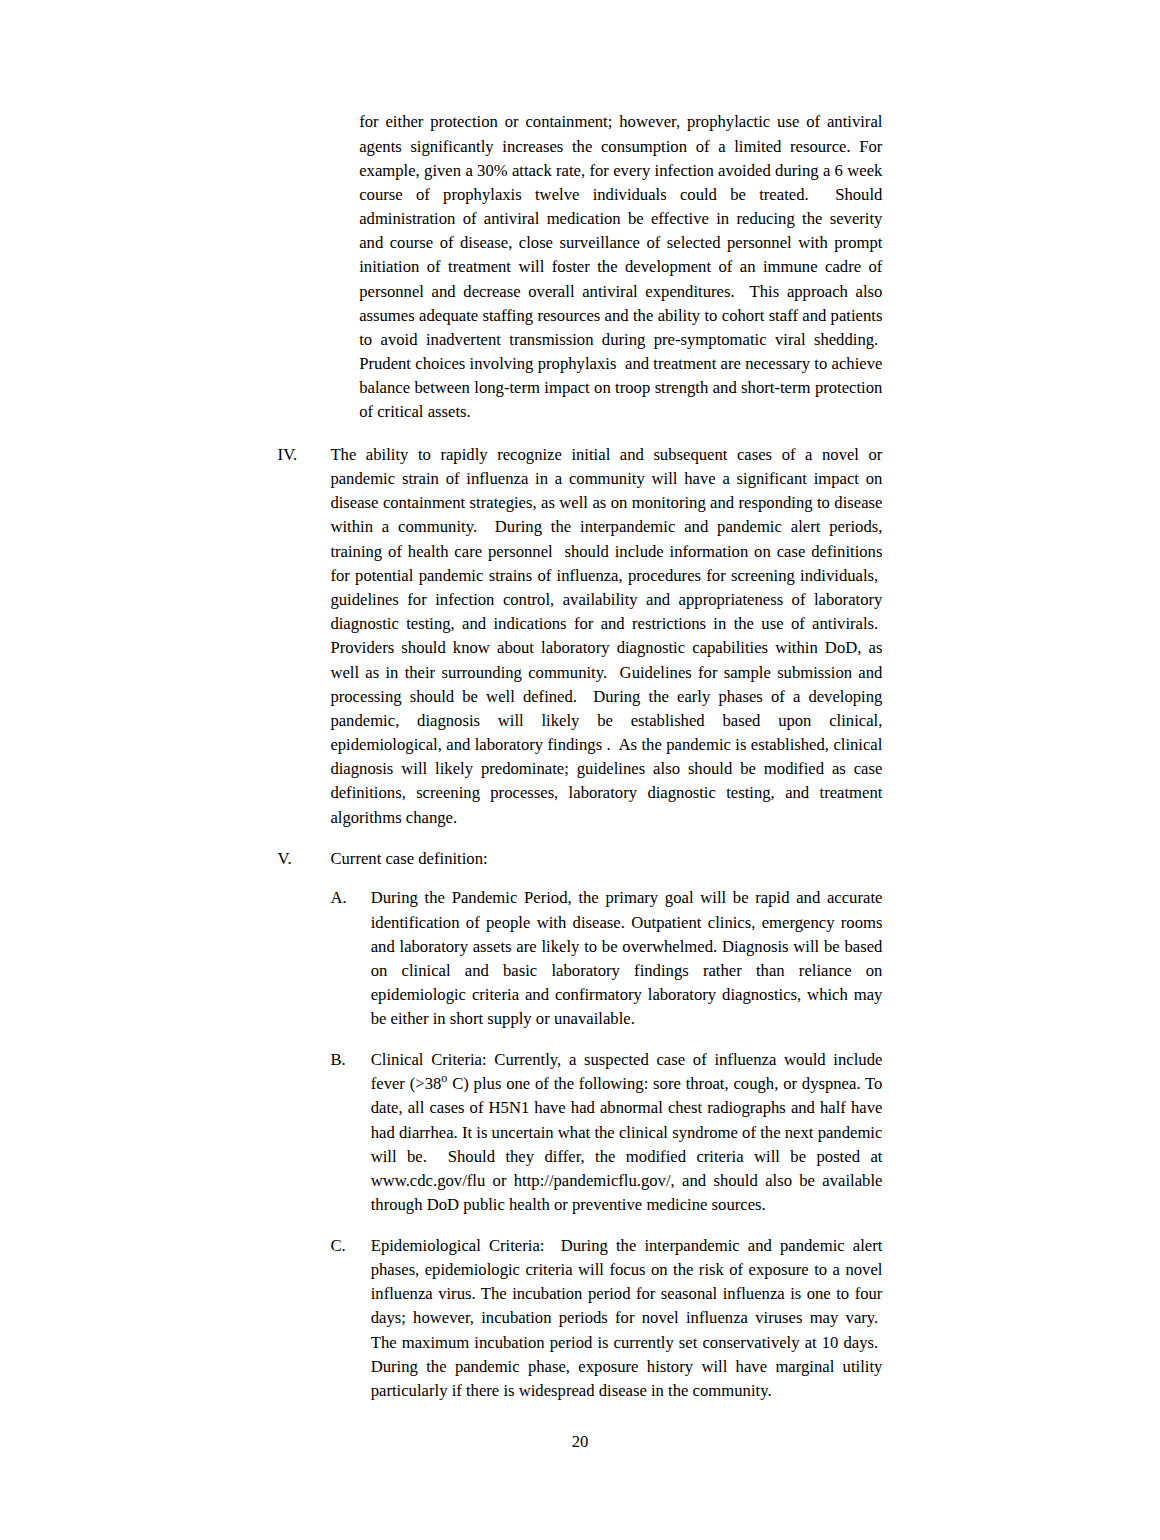for either protection or containment; however, prophylactic use of antiviral agents significantly increases the consumption of a limited resource. For example, given a 30% attack rate, for every infection avoided during a 6 week course of prophylaxis twelve individuals could be treated. Should administration of antiviral medication be effective in reducing the severity and course of disease, close surveillance of selected personnel with prompt initiation of treatment will foster the development of an immune cadre of personnel and decrease overall antiviral expenditures. This approach also assumes adequate staffing resources and the ability to cohort staff and patients to avoid inadvertent transmission during pre-symptomatic viral shedding. Prudent choices involving prophylaxis and treatment are necessary to achieve balance between long-term impact on troop strength and short-term protection of critical assets.
IV.
The ability to rapidly recognize initial and subsequent cases of a novel or pandemic strain of influenza in a community will have a significant impact on disease containment strategies, as well as on monitoring and responding to disease within a community. During the interpandemic and pandemic alert periods, training of health care personnel should include information on case definitions for potential pandemic strains of influenza, procedures for screening individuals, guidelines for infection control, availability and appropriateness of laboratory diagnostic testing, and indications for and restrictions in the use of antivirals. Providers should know about laboratory diagnostic capabilities within DoD, as well as in their surrounding community. Guidelines for sample submission and processing should be well defined. During the early phases of a developing pandemic, diagnosis will likely be established based upon clinical, epidemiological, and laboratory findings . As the pandemic is established, clinical diagnosis will likely predominate; guidelines also should be modified as case definitions, screening processes, laboratory diagnostic testing, and treatment algorithms change.
V.
Current case definition:
A.
During the Pandemic Period, the primary goal will be rapid and accurate identification of people with disease. Outpatient clinics, emergency rooms and laboratory assets are likely to be overwhelmed. Diagnosis will be based on clinical and basic laboratory findings rather than reliance on epidemiologic criteria and confirmatory laboratory diagnostics, which may be either in short supply or unavailable.
B.
Clinical Criteria: Currently, a suspected case of influenza would include fever (>38o C) plus one of the following: sore throat, cough, or dyspnea. To date, all cases of H5N1 have had abnormal chest radiographs and half have had diarrhea. It is uncertain what the clinical syndrome of the next pandemic will be. Should they differ, the modified criteria will be posted at www.cdc.gov/flu or http://pandemicflu.gov/, and should also be available through DoD public health or preventive medicine sources.
C.
Epidemiological Criteria: During the interpandemic and pandemic alert phases, epidemiologic criteria will focus on the risk of exposure to a novel influenza virus. The incubation period for seasonal influenza is one to four days; however, incubation periods for novel influenza viruses may vary. The maximum incubation period is currently set conservatively at 10 days. During the pandemic phase, exposure history will have marginal utility particularly if there is widespread disease in the community.
20